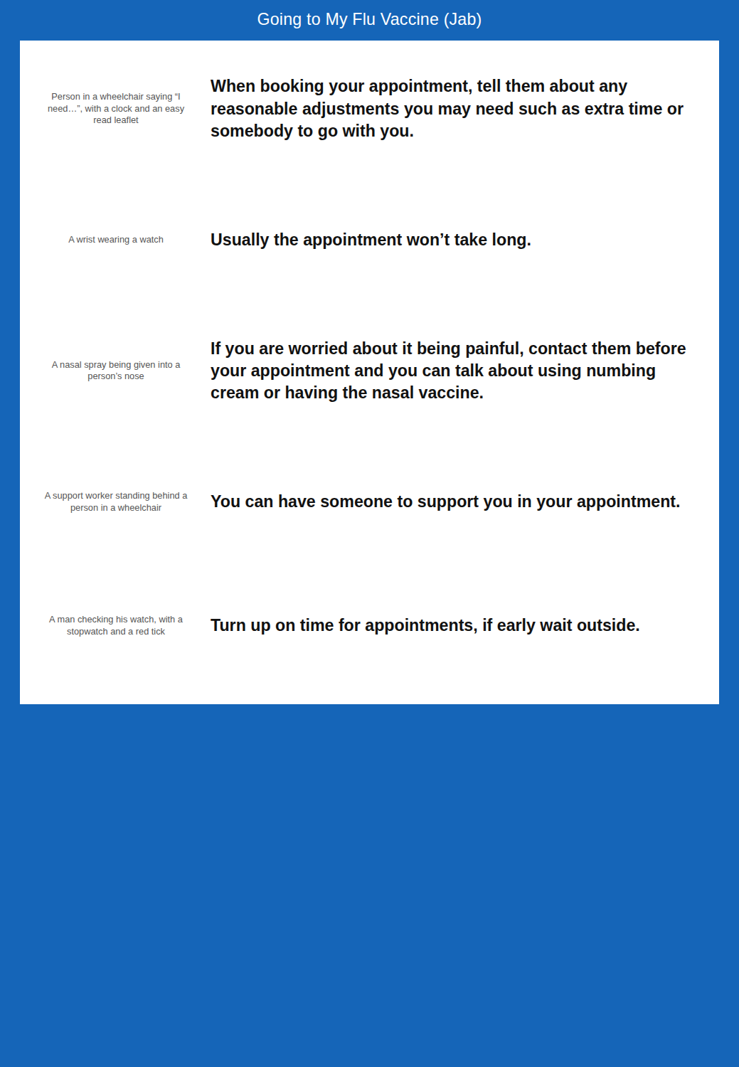Going to My Flu Vaccine (Jab)
Person in a wheelchair saying “I need…”, with a clock and an easy read leaflet
When booking your appointment, tell them about any reasonable adjustments you may need such as extra time or somebody to go with you.
A wrist wearing a watch
Usually the appointment won’t take long.
A nasal spray being given into a person’s nose
If you are worried about it being painful, contact them before your appointment and you can talk about using numbing cream or having the nasal vaccine.
A support worker standing behind a person in a wheelchair
You can have someone to support you in your appointment.
A man checking his watch, with a stopwatch and a red tick
Turn up on time for appointments, if early wait outside.